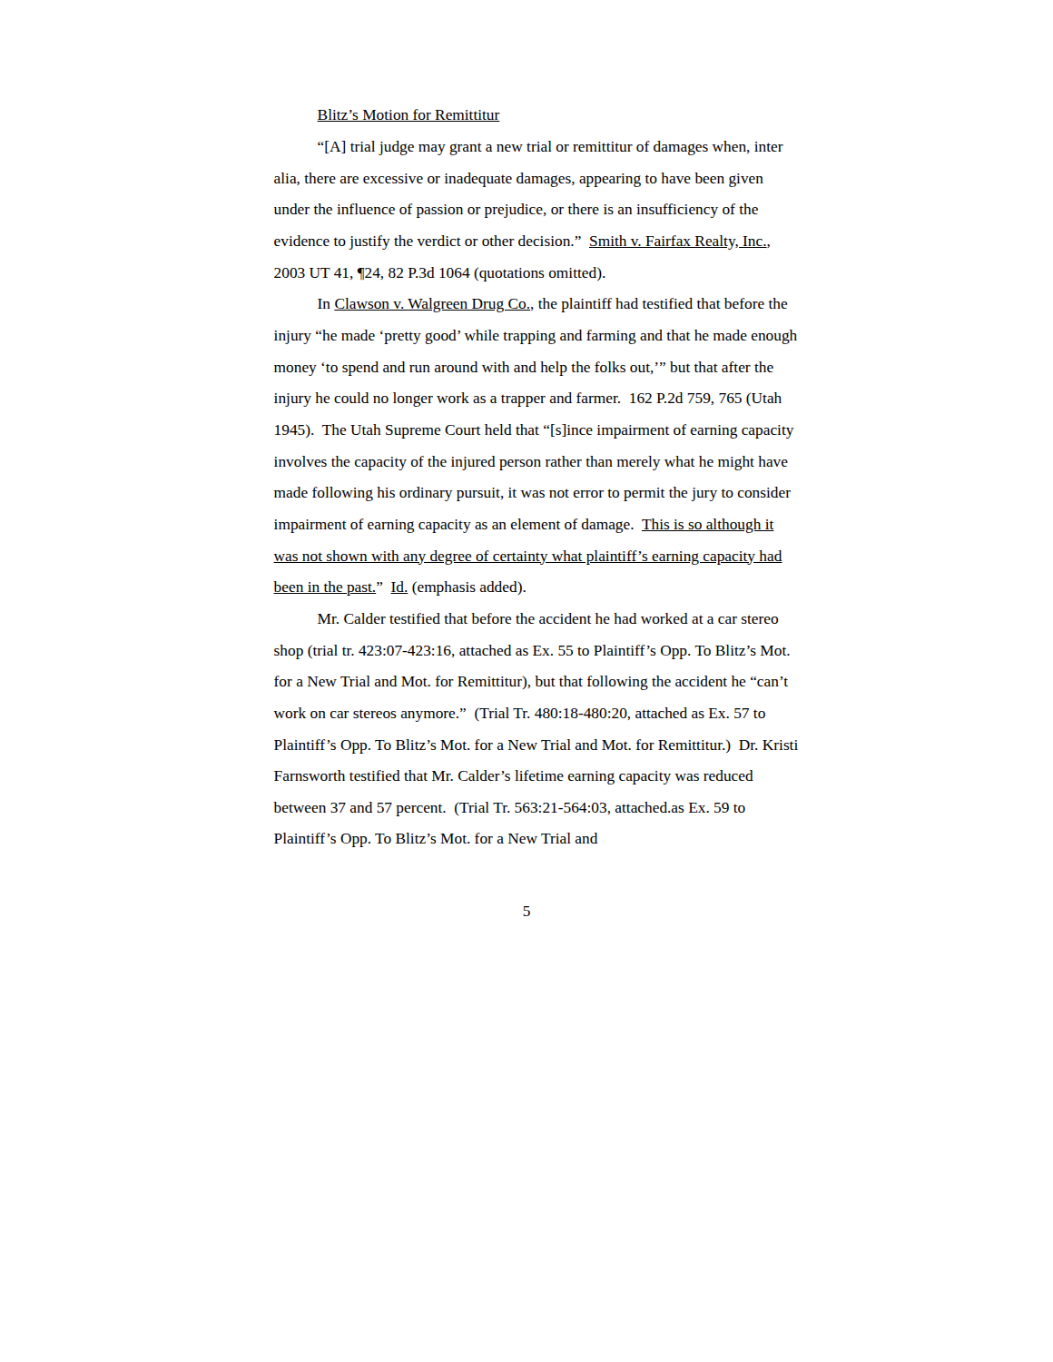Blitz’s Motion for Remittitur
“[A] trial judge may grant a new trial or remittitur of damages when, inter alia, there are excessive or inadequate damages, appearing to have been given under the influence of passion or prejudice, or there is an insufficiency of the evidence to justify the verdict or other decision.” Smith v. Fairfax Realty, Inc., 2003 UT 41, ¶24, 82 P.3d 1064 (quotations omitted).
In Clawson v. Walgreen Drug Co., the plaintiff had testified that before the injury “he made ‘pretty good’ while trapping and farming and that he made enough money ‘to spend and run around with and help the folks out,’” but that after the injury he could no longer work as a trapper and farmer. 162 P.2d 759, 765 (Utah 1945). The Utah Supreme Court held that “[s]ince impairment of earning capacity involves the capacity of the injured person rather than merely what he might have made following his ordinary pursuit, it was not error to permit the jury to consider impairment of earning capacity as an element of damage. This is so although it was not shown with any degree of certainty what plaintiff’s earning capacity had been in the past.” Id. (emphasis added).
Mr. Calder testified that before the accident he had worked at a car stereo shop (trial tr. 423:07-423:16, attached as Ex. 55 to Plaintiff’s Opp. To Blitz’s Mot. for a New Trial and Mot. for Remittitur), but that following the accident he “can’t work on car stereos anymore.” (Trial Tr. 480:18-480:20, attached as Ex. 57 to Plaintiff’s Opp. To Blitz’s Mot. for a New Trial and Mot. for Remittitur.) Dr. Kristi Farnsworth testified that Mr. Calder’s lifetime earning capacity was reduced between 37 and 57 percent. (Trial Tr. 563:21-564:03, attached.as Ex. 59 to Plaintiff’s Opp. To Blitz’s Mot. for a New Trial and
5